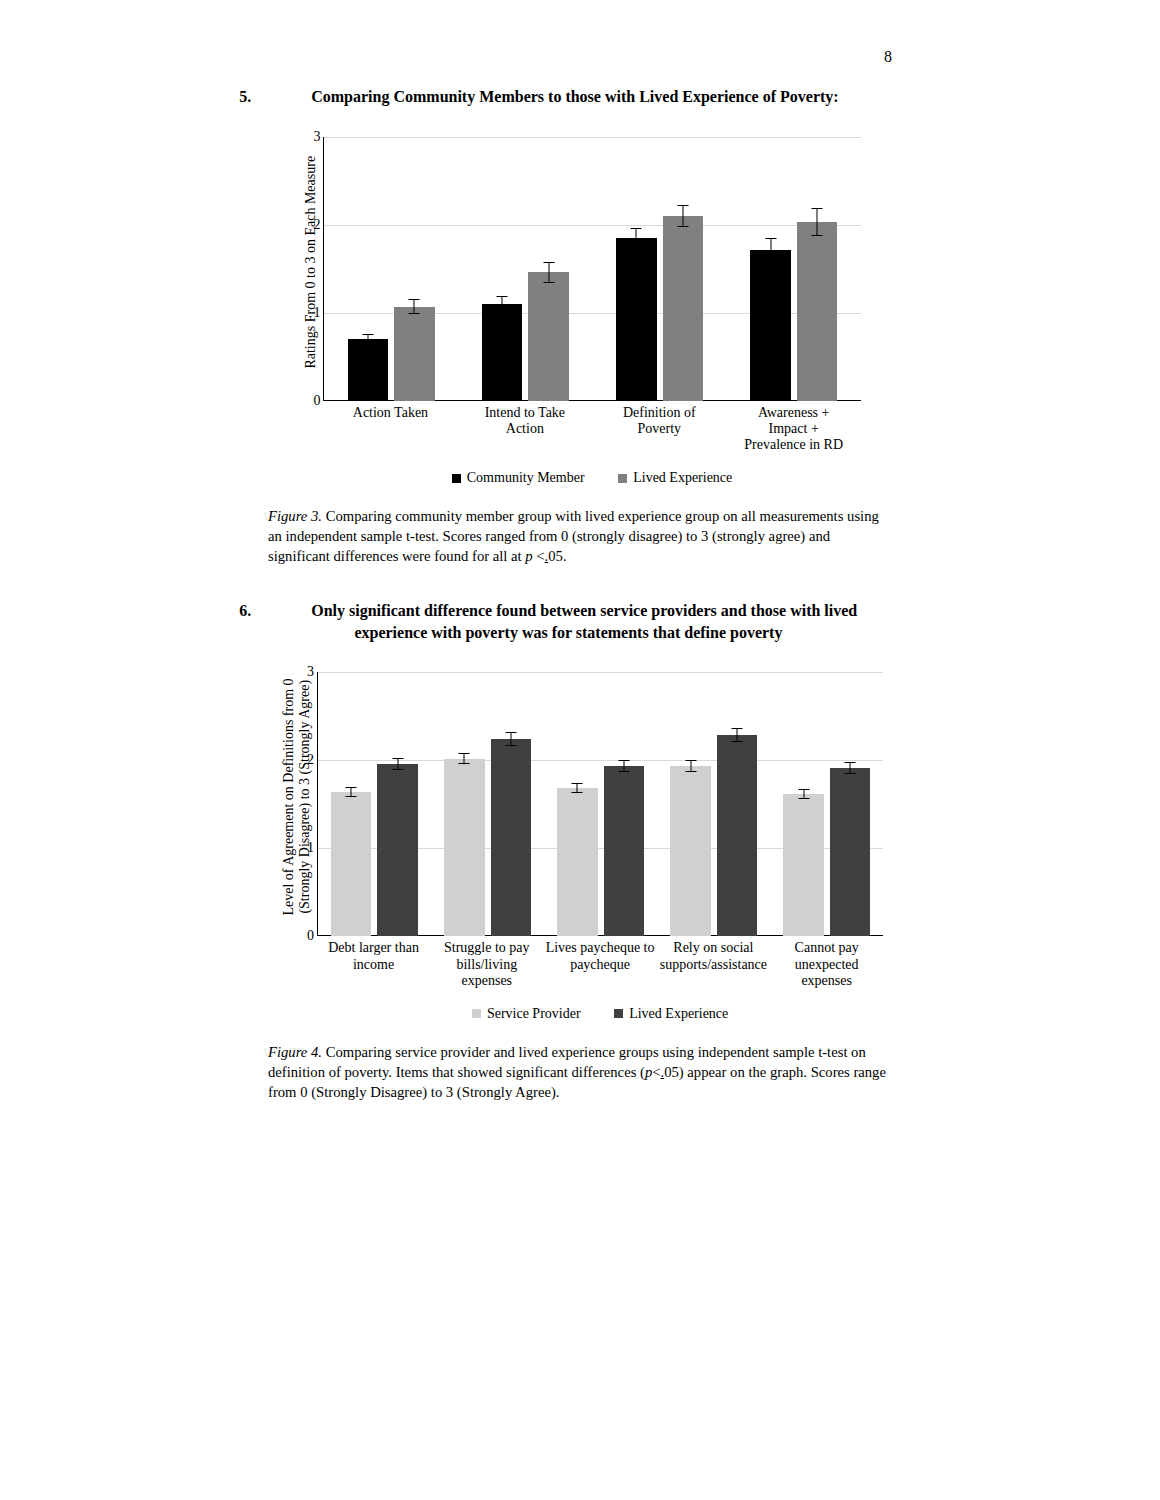8
Comparing Community Members to those with Lived Experience of Poverty:
Ratings From 0 to 3 on Each Measure
3
2
1
0
Action Taken
Intend to Take
Action
Definition of
Poverty
Awareness +
Impact +
Prevalence in RD
Community Member Lived Experience
Figure 3. Comparing community member group with lived experience group on all measurements using an independent sample t-test. Scores ranged from 0 (strongly disagree) to 3 (strongly agree) and significant differences were found for all at p <. 05.
Only significant difference found between service providers and those with lived experience with poverty was for statements that define poverty
Level of Agreement on Definitions from 0 (Strongly Disagree) to 3 (Strongly Agree)
3
2
1
0
Debt larger than
income
Struggle to pay
bills/living expenses
Lives paycheque to
paycheque
Rely on social
supports/assistance
Cannot pay
unexpected expenses
Service Provider Lived Experience
Figure 4. Comparing service provider and lived experience groups using independent sample t-test on definition of poverty. Items that showed significant differences (p<. 05) appear on the graph. Scores range from 0 (Strongly Disagree) to 3 (Strongly Agree).